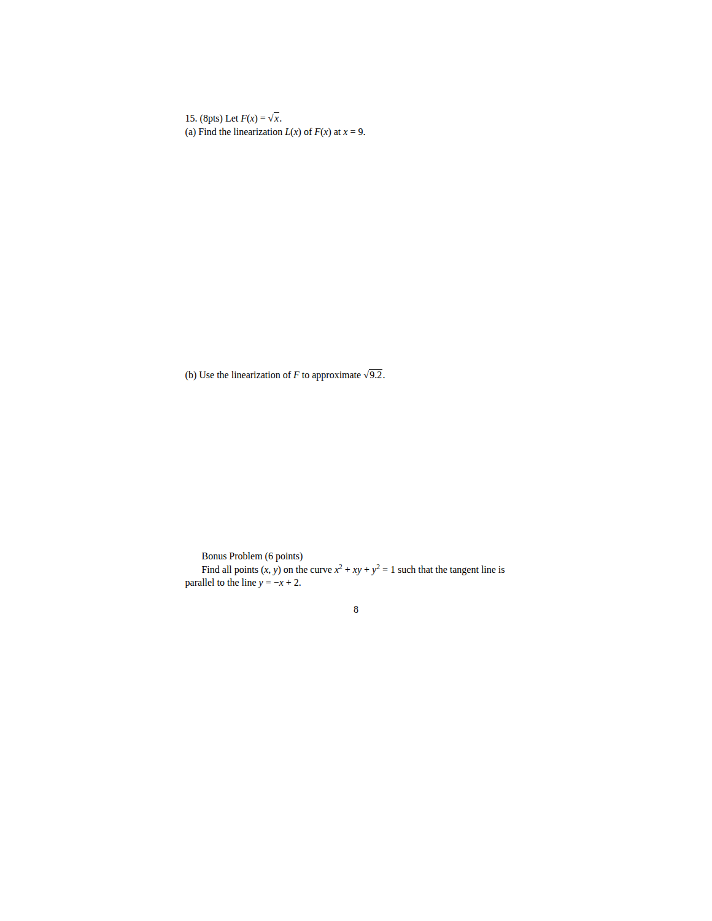15. (8pts) Let F(x) = √x.
(a) Find the linearization L(x) of F(x) at x = 9.
(b) Use the linearization of F to approximate √9.2.
Bonus Problem (6 points)
Find all points (x, y) on the curve x2 + xy + y2 = 1 such that the tangent line is parallel to the line y = −x + 2.
8